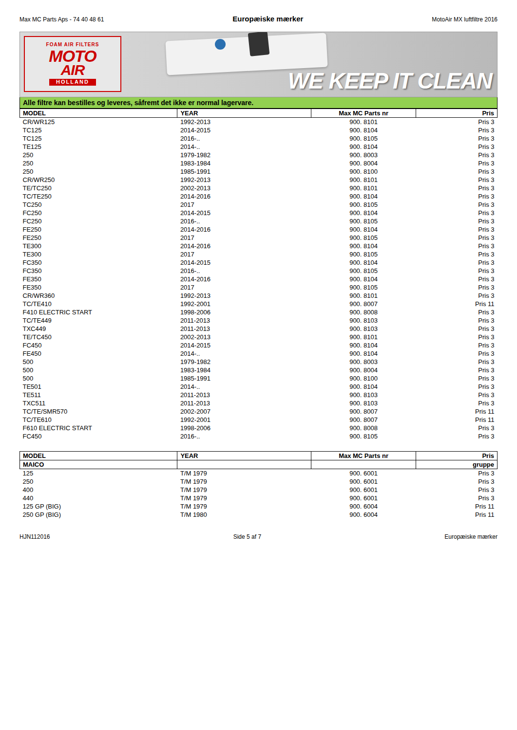Max MC Parts Aps - 74 40 48 61
Europæiske mærker
MotoAir MX luftfiltre 2016
FOAM AIR FILTERS
MOTO
AIR
HOLLAND
WE KEEP IT CLEAN
Alle filtre kan bestilles og leveres, såfremt det ikke er normal lagervare.
| MODEL | YEAR | Max MC Parts nr | Pris |
| --- | --- | --- | --- |
| CR/WR125 | 1992-2013 | 900. 8101 | Pris 3 |
| TC125 | 2014-2015 | 900. 8104 | Pris 3 |
| TC125 | 2016-.. | 900. 8105 | Pris 3 |
| TE125 | 2014-.. | 900. 8104 | Pris 3 |
| 250 | 1979-1982 | 900. 8003 | Pris 3 |
| 250 | 1983-1984 | 900. 8004 | Pris 3 |
| 250 | 1985-1991 | 900. 8100 | Pris 3 |
| CR/WR250 | 1992-2013 | 900. 8101 | Pris 3 |
| TE/TC250 | 2002-2013 | 900. 8101 | Pris 3 |
| TC/TE250 | 2014-2016 | 900. 8104 | Pris 3 |
| TC250 | 2017 | 900. 8105 | Pris 3 |
| FC250 | 2014-2015 | 900. 8104 | Pris 3 |
| FC250 | 2016-.. | 900. 8105 | Pris 3 |
| FE250 | 2014-2016 | 900. 8104 | Pris 3 |
| FE250 | 2017 | 900. 8105 | Pris 3 |
| TE300 | 2014-2016 | 900. 8104 | Pris 3 |
| TE300 | 2017 | 900. 8105 | Pris 3 |
| FC350 | 2014-2015 | 900. 8104 | Pris 3 |
| FC350 | 2016-.. | 900. 8105 | Pris 3 |
| FE350 | 2014-2016 | 900. 8104 | Pris 3 |
| FE350 | 2017 | 900. 8105 | Pris 3 |
| CR/WR360 | 1992-2013 | 900. 8101 | Pris 3 |
| TC/TE410 | 1992-2001 | 900. 8007 | Pris 11 |
| F410 ELECTRIC START | 1998-2006 | 900. 8008 | Pris 3 |
| TC/TE449 | 2011-2013 | 900. 8103 | Pris 3 |
| TXC449 | 2011-2013 | 900. 8103 | Pris 3 |
| TE/TC450 | 2002-2013 | 900. 8101 | Pris 3 |
| FC450 | 2014-2015 | 900. 8104 | Pris 3 |
| FE450 | 2014-.. | 900. 8104 | Pris 3 |
| 500 | 1979-1982 | 900. 8003 | Pris 3 |
| 500 | 1983-1984 | 900. 8004 | Pris 3 |
| 500 | 1985-1991 | 900. 8100 | Pris 3 |
| TE501 | 2014-.. | 900. 8104 | Pris 3 |
| TE511 | 2011-2013 | 900. 8103 | Pris 3 |
| TXC511 | 2011-2013 | 900. 8103 | Pris 3 |
| TC/TE/SMR570 | 2002-2007 | 900. 8007 | Pris 11 |
| TC/TE610 | 1992-2001 | 900. 8007 | Pris 11 |
| F610 ELECTRIC START | 1998-2006 | 900. 8008 | Pris 3 |
| FC450 | 2016-.. | 900. 8105 | Pris 3 |
| MODEL | YEAR | Max MC Parts nr | Pris |
| --- | --- | --- | --- |
| MAICO | | | gruppe |
| 125 | T/M 1979 | 900. 6001 | Pris 3 |
| 250 | T/M 1979 | 900. 6001 | Pris 3 |
| 400 | T/M 1979 | 900. 6001 | Pris 3 |
| 440 | T/M 1979 | 900. 6001 | Pris 3 |
| 125 GP (BIG) | T/M 1979 | 900. 6004 | Pris 11 |
| 250 GP (BIG) | T/M 1980 | 900. 6004 | Pris 11 |
HJN112016
Side 5 af 7
Europæiske mærker